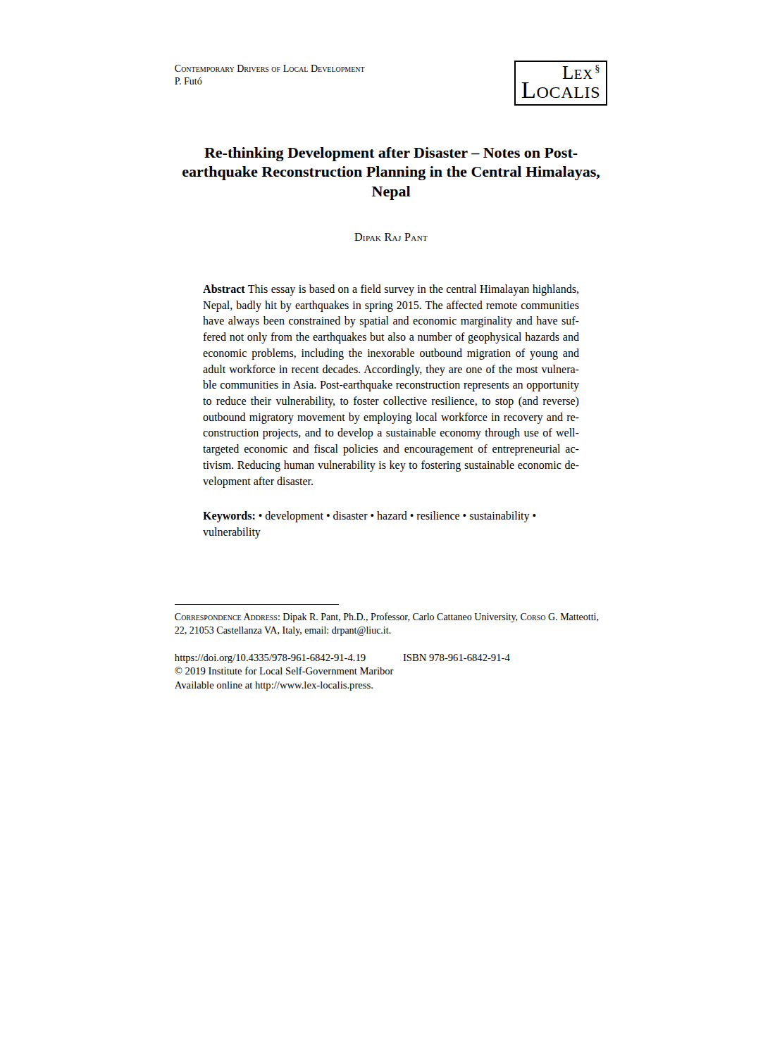Contemporary Drivers of Local Development
P. Futó
Lex§ Localis
Re-thinking Development after Disaster – Notes on Post-earthquake Reconstruction Planning in the Central Himalayas, Nepal
Dipak Raj Pant
Abstract This essay is based on a field survey in the central Himalayan highlands, Nepal, badly hit by earthquakes in spring 2015. The affected remote communities have always been constrained by spatial and economic marginality and have suffered not only from the earthquakes but also a number of geophysical hazards and economic problems, including the inexorable outbound migration of young and adult workforce in recent decades. Accordingly, they are one of the most vulnerable communities in Asia. Post-earthquake reconstruction represents an opportunity to reduce their vulnerability, to foster collective resilience, to stop (and reverse) outbound migratory movement by employing local workforce in recovery and reconstruction projects, and to develop a sustainable economy through use of well-targeted economic and fiscal policies and encouragement of entrepreneurial activism. Reducing human vulnerability is key to fostering sustainable economic development after disaster.
Keywords: • development • disaster • hazard • resilience • sustainability • vulnerability
Correspondence Address: Dipak R. Pant, Ph.D., Professor, Carlo Cattaneo University, Corso G. Matteotti, 22, 21053 Castellanza VA, Italy, email: drpant@liuc.it.
https://doi.org/10.4335/978-961-6842-91-4.19ISBN 978-961-6842-91-4 © 2019 Institute for Local Self-Government Maribor
Available online at http://www.lex-localis.press.